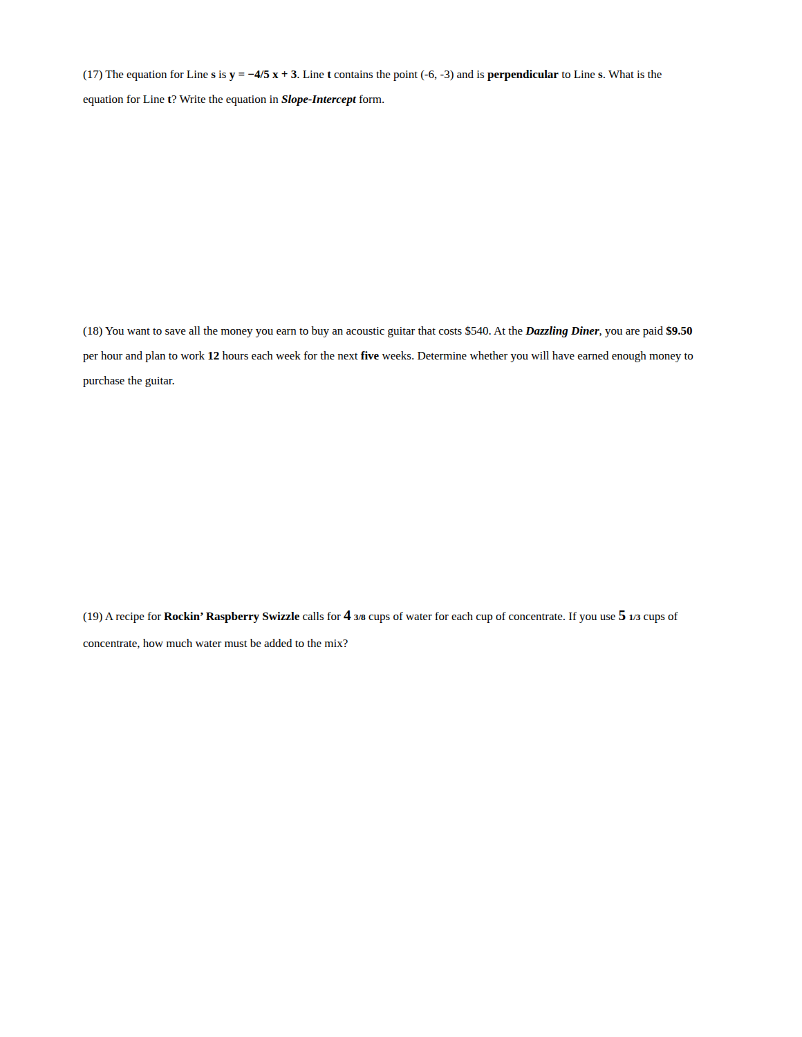(17) The equation for Line s is y = −4/5 x + 3. Line t contains the point (-6, -3) and is perpendicular to Line s. What is the equation for Line t? Write the equation in Slope-Intercept form.
(18) You want to save all the money you earn to buy an acoustic guitar that costs $540. At the Dazzling Diner, you are paid $9.50 per hour and plan to work 12 hours each week for the next five weeks. Determine whether you will have earned enough money to purchase the guitar.
(19) A recipe for Rockin’ Raspberry Swizzle calls for 4 3/8 cups of water for each cup of concentrate. If you use 5 1/3 cups of concentrate, how much water must be added to the mix?